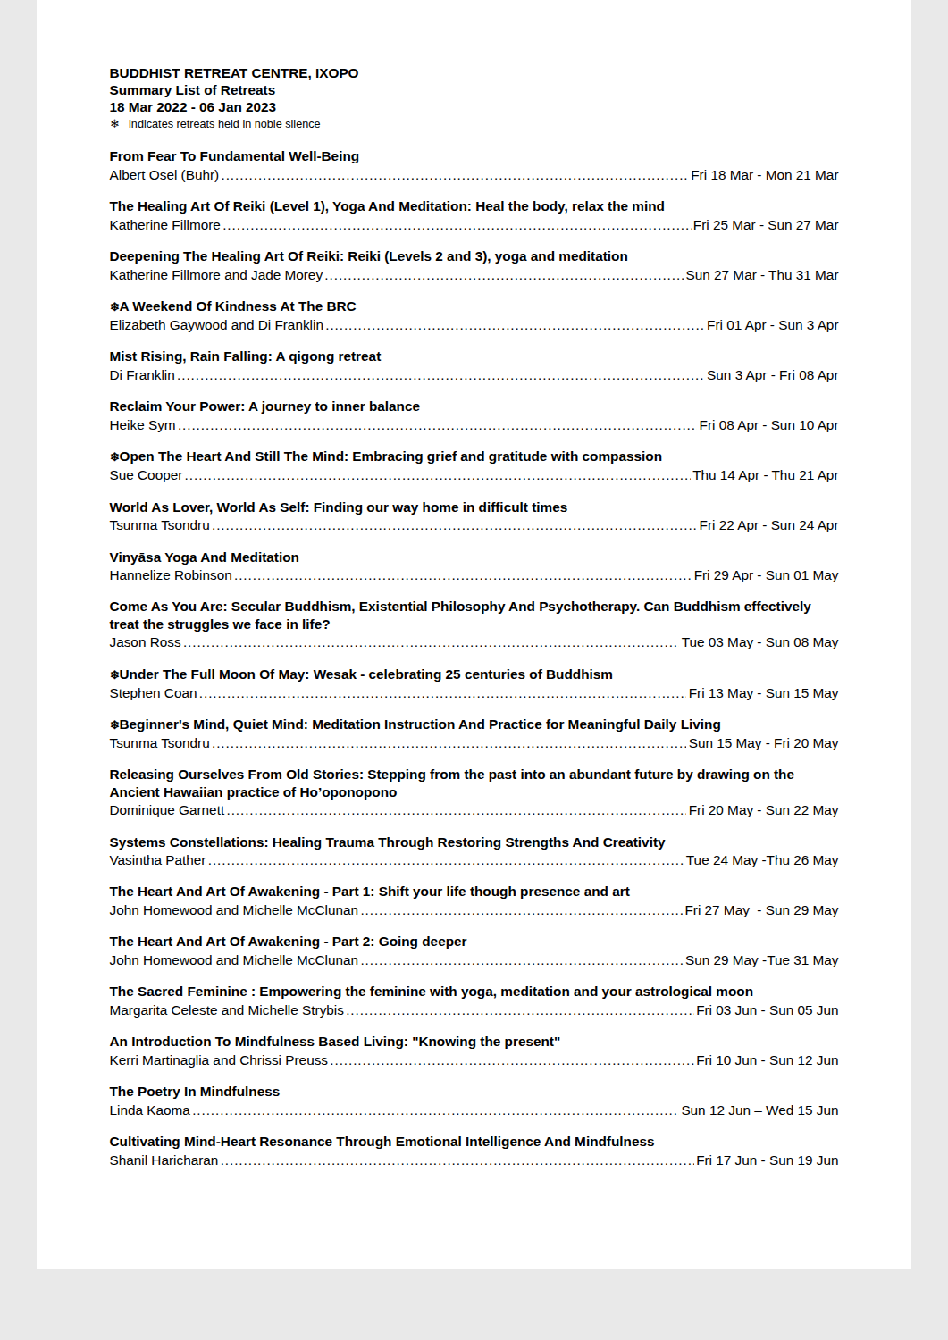BUDDHIST RETREAT CENTRE, IXOPO
Summary List of Retreats
18 Mar 2022 - 06 Jan 2023
❄ indicates retreats held in noble silence
From Fear To Fundamental Well-Being
Albert Osel (Buhr) .................................................................................................................................. Fri 18 Mar - Mon 21 Mar
The Healing Art Of Reiki (Level 1), Yoga And Meditation: Heal the body, relax the mind
Katherine Fillmore ............................................................................................................................... Fri 25 Mar - Sun 27 Mar
Deepening The Healing Art Of Reiki: Reiki (Levels 2 and 3), yoga and meditation
Katherine Fillmore and Jade Morey ....................................................................................................... Sun 27 Mar - Thu 31 Mar
❄A Weekend Of Kindness At The BRC
Elizabeth Gaywood and Di Franklin ......................................................................................................... Fri 01 Apr - Sun 3 Apr
Mist Rising, Rain Falling: A qigong retreat
Di Franklin ......................................................................................................................................... Sun 3 Apr - Fri 08 Apr
Reclaim Your Power: A journey to inner balance
Heike Sym ......................................................................................................................................... Fri 08 Apr - Sun 10 Apr
❄Open The Heart And Still The Mind: Embracing grief and gratitude with compassion
Sue Cooper ....................................................................................................................................... Thu 14 Apr - Thu 21 Apr
World As Lover, World As Self: Finding our way home in difficult times
Tsunma Tsondru ................................................................................................................................. Fri 22 Apr - Sun 24 Apr
Vinyāsa Yoga And Meditation
Hannelize Robinson .............................................................................................................................. Fri 29 Apr - Sun 01 May
Come As You Are: Secular Buddhism, Existential Philosophy And Psychotherapy. Can Buddhism effectively treat the struggles we face in life?
Jason Ross ....................................................................................................................................... Tue 03 May - Sun 08 May
❄Under The Full Moon Of May: Wesak - celebrating 25 centuries of Buddhism
Stephen Coan ..................................................................................................................................... Fri 13 May - Sun 15 May
❄Beginner's Mind, Quiet Mind: Meditation Instruction And Practice for Meaningful Daily Living
Tsunma Tsondru .................................................................................................................................. Sun 15 May - Fri 20 May
Releasing Ourselves From Old Stories: Stepping from the past into an abundant future by drawing on the Ancient Hawaiian practice of Ho’oponopono
Dominique Garnett .............................................................................................................................. Fri 20 May - Sun 22 May
Systems Constellations: Healing Trauma Through Restoring Strengths And Creativity
Vasintha Pather .................................................................................................................................. Tue 24 May -Thu 26 May
The Heart And Art Of Awakening - Part 1: Shift your life though presence and art
John Homewood and Michelle McClunan ................................................................................................. Fri 27 May - Sun 29 May
The Heart And Art Of Awakening - Part 2: Going deeper
John Homewood and Michelle McClunan ................................................................................................. Sun 29 May -Tue 31 May
The Sacred Feminine : Empowering the feminine with yoga, meditation and your astrological moon
Margarita Celeste and Michelle Strybis ..................................................................................................... Fri 03 Jun - Sun 05 Jun
An Introduction To Mindfulness Based Living: "Knowing the present"
Kerri Martinaglia and Chrissi Preuss ....................................................................................................... Fri 10 Jun - Sun 12 Jun
The Poetry In Mindfulness
Linda Kaoma ..................................................................................................................................... Sun 12 Jun – Wed 15 Jun
Cultivating Mind-Heart Resonance Through Emotional Intelligence And Mindfulness
Shanil Haricharan ................................................................................................................................ Fri 17 Jun - Sun 19 Jun